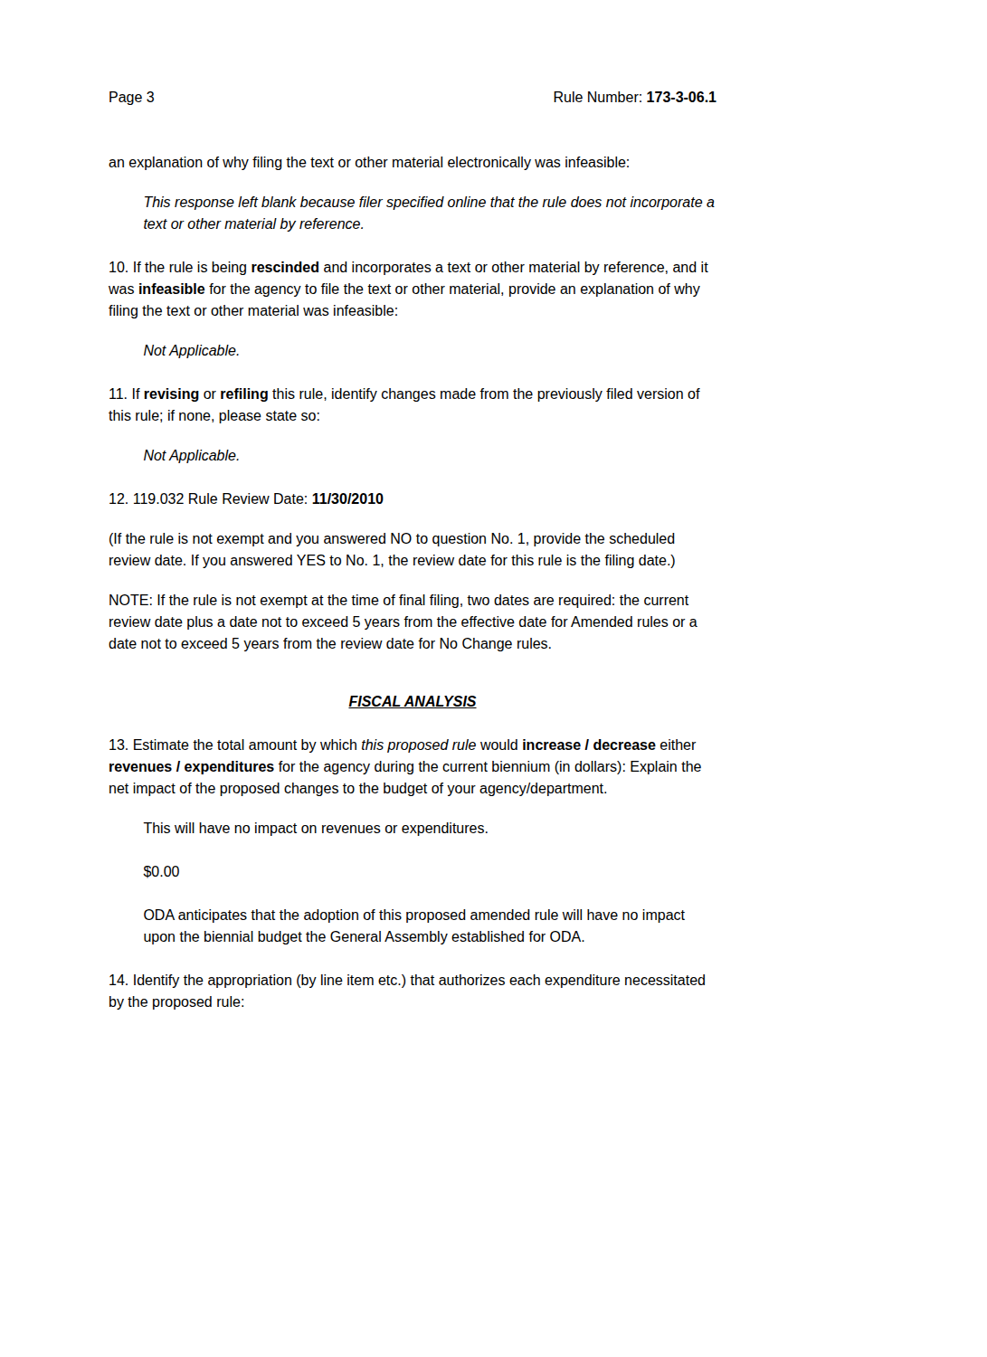Page 3 Rule Number: 173-3-06.1
an explanation of why filing the text or other material electronically was infeasible:
This response left blank because filer specified online that the rule does not incorporate a text or other material by reference.
10. If the rule is being rescinded and incorporates a text or other material by reference, and it was infeasible for the agency to file the text or other material, provide an explanation of why filing the text or other material was infeasible:
Not Applicable.
11. If revising or refiling this rule, identify changes made from the previously filed version of this rule; if none, please state so:
Not Applicable.
12. 119.032 Rule Review Date: 11/30/2010
(If the rule is not exempt and you answered NO to question No. 1, provide the scheduled review date. If you answered YES to No. 1, the review date for this rule is the filing date.)
NOTE: If the rule is not exempt at the time of final filing, two dates are required: the current review date plus a date not to exceed 5 years from the effective date for Amended rules or a date not to exceed 5 years from the review date for No Change rules.
FISCAL ANALYSIS
13. Estimate the total amount by which this proposed rule would increase / decrease either revenues / expenditures for the agency during the current biennium (in dollars): Explain the net impact of the proposed changes to the budget of your agency/department.
This will have no impact on revenues or expenditures.
$0.00
ODA anticipates that the adoption of this proposed amended rule will have no impact upon the biennial budget the General Assembly established for ODA.
14. Identify the appropriation (by line item etc.) that authorizes each expenditure necessitated by the proposed rule: